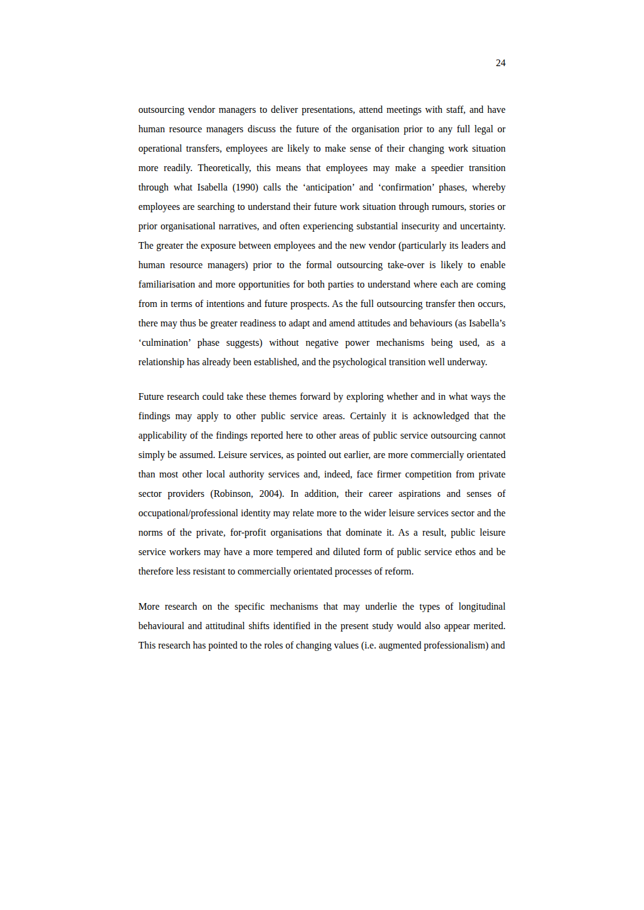24
outsourcing vendor managers to deliver presentations, attend meetings with staff, and have human resource managers discuss the future of the organisation prior to any full legal or operational transfers, employees are likely to make sense of their changing work situation more readily. Theoretically, this means that employees may make a speedier transition through what Isabella (1990) calls the ‘anticipation’ and ‘confirmation’ phases, whereby employees are searching to understand their future work situation through rumours, stories or prior organisational narratives, and often experiencing substantial insecurity and uncertainty. The greater the exposure between employees and the new vendor (particularly its leaders and human resource managers) prior to the formal outsourcing take-over is likely to enable familiarisation and more opportunities for both parties to understand where each are coming from in terms of intentions and future prospects. As the full outsourcing transfer then occurs, there may thus be greater readiness to adapt and amend attitudes and behaviours (as Isabella’s ‘culmination’ phase suggests) without negative power mechanisms being used, as a relationship has already been established, and the psychological transition well underway.
Future research could take these themes forward by exploring whether and in what ways the findings may apply to other public service areas. Certainly it is acknowledged that the applicability of the findings reported here to other areas of public service outsourcing cannot simply be assumed. Leisure services, as pointed out earlier, are more commercially orientated than most other local authority services and, indeed, face firmer competition from private sector providers (Robinson, 2004). In addition, their career aspirations and senses of occupational/professional identity may relate more to the wider leisure services sector and the norms of the private, for-profit organisations that dominate it. As a result, public leisure service workers may have a more tempered and diluted form of public service ethos and be therefore less resistant to commercially orientated processes of reform.
More research on the specific mechanisms that may underlie the types of longitudinal behavioural and attitudinal shifts identified in the present study would also appear merited. This research has pointed to the roles of changing values (i.e. augmented professionalism) and